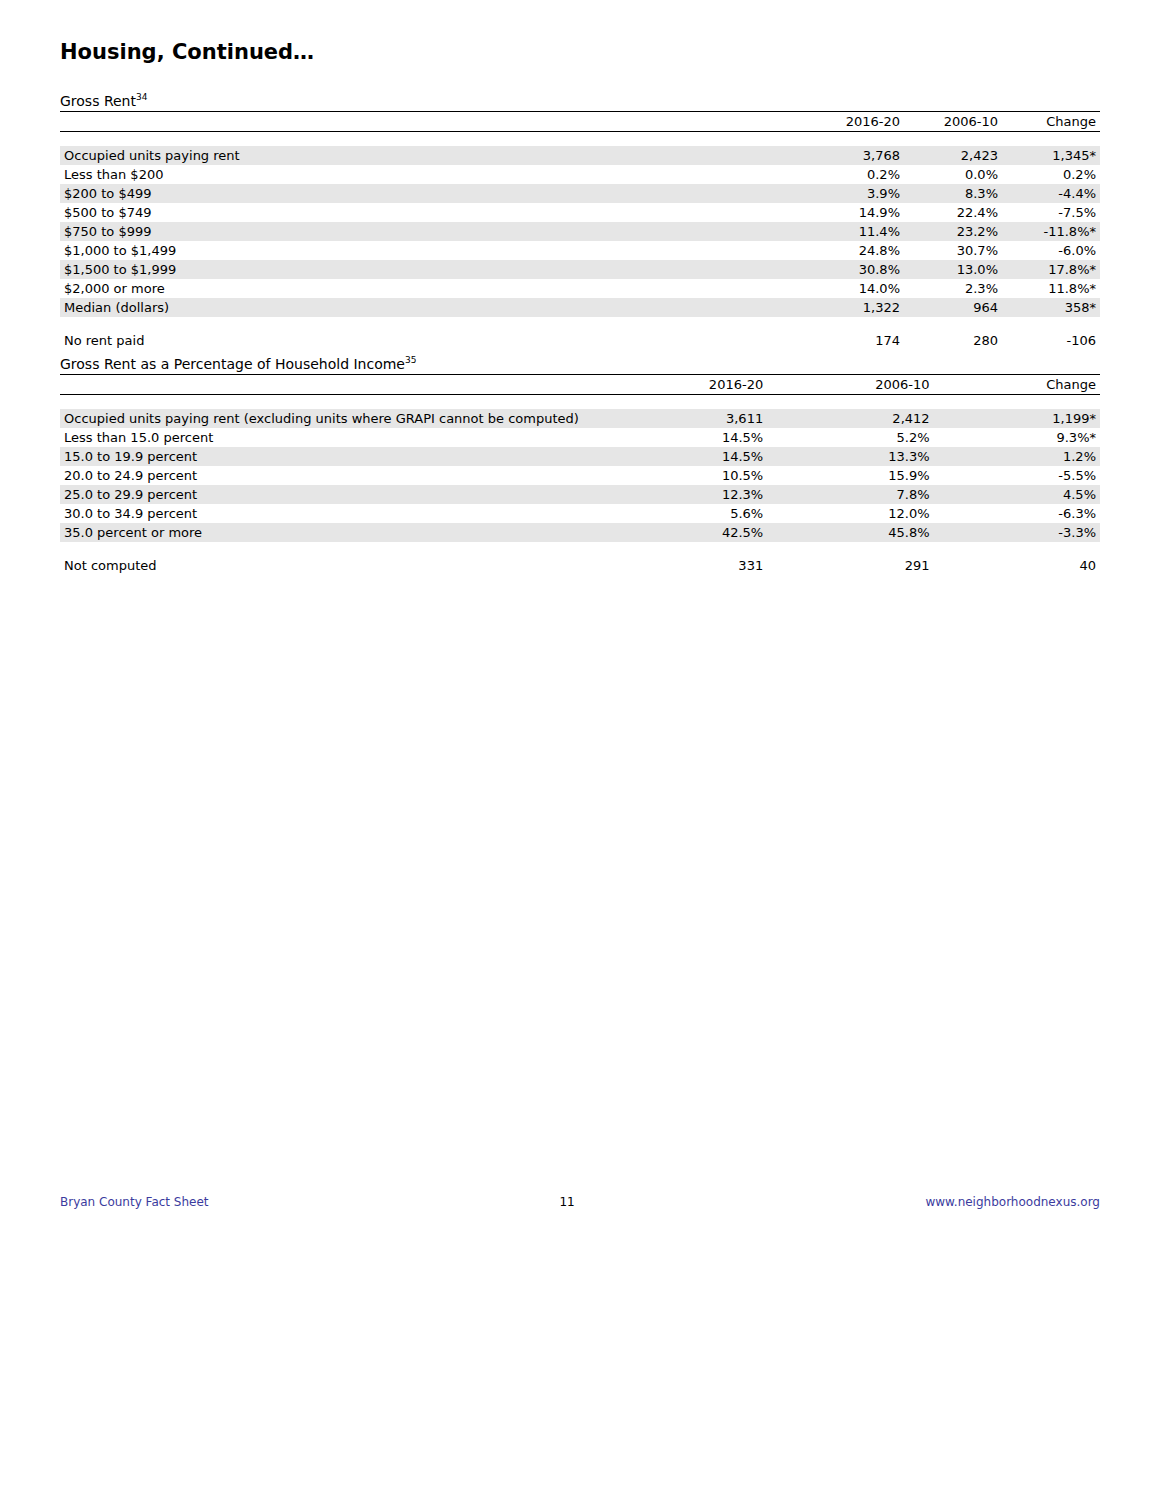Housing, Continued…
Gross Rent 34
| | 2016-20 | 2006-10 | Change |
| --- | --- | --- | --- |
| Occupied units paying rent | 3,768 | 2,423 | 1,345* |
| Less than $200 | 0.2% | 0.0% | 0.2% |
| $200 to $499 | 3.9% | 8.3% | -4.4% |
| $500 to $749 | 14.9% | 22.4% | -7.5% |
| $750 to $999 | 11.4% | 23.2% | -11.8%* |
| $1,000 to $1,499 | 24.8% | 30.7% | -6.0% |
| $1,500 to $1,999 | 30.8% | 13.0% | 17.8%* |
| $2,000 or more | 14.0% | 2.3% | 11.8%* |
| Median (dollars) | 1,322 | 964 | 358* |
| No rent paid | 174 | 280 | -106 |
Gross Rent as a Percentage of Household Income 35
| | 2016-20 | 2006-10 | Change |
| --- | --- | --- | --- |
| Occupied units paying rent (excluding units where GRAPI cannot be computed) | 3,611 | 2,412 | 1,199* |
| Less than 15.0 percent | 14.5% | 5.2% | 9.3%* |
| 15.0 to 19.9 percent | 14.5% | 13.3% | 1.2% |
| 20.0 to 24.9 percent | 10.5% | 15.9% | -5.5% |
| 25.0 to 29.9 percent | 12.3% | 7.8% | 4.5% |
| 30.0 to 34.9 percent | 5.6% | 12.0% | -6.3% |
| 35.0 percent or more | 42.5% | 45.8% | -3.3% |
| Not computed | 331 | 291 | 40 |
Bryan County Fact Sheet
11
www.neighborhoodnexus.org